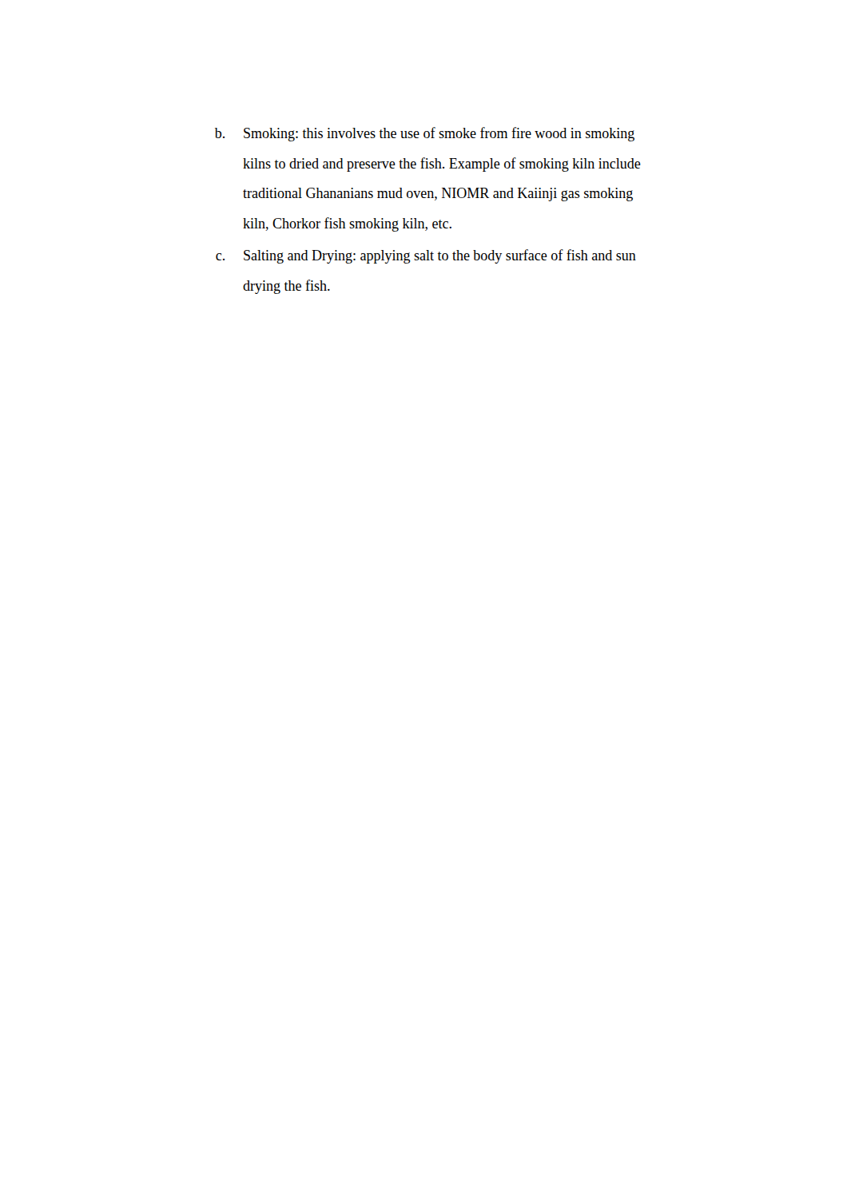Smoking: this involves the use of smoke from fire wood in smoking kilns to dried and preserve the fish. Example of smoking kiln include traditional Ghananians mud oven, NIOMR and Kaiinji gas smoking kiln, Chorkor fish smoking kiln, etc.
Salting and Drying: applying salt to the body surface of fish and sun drying the fish.